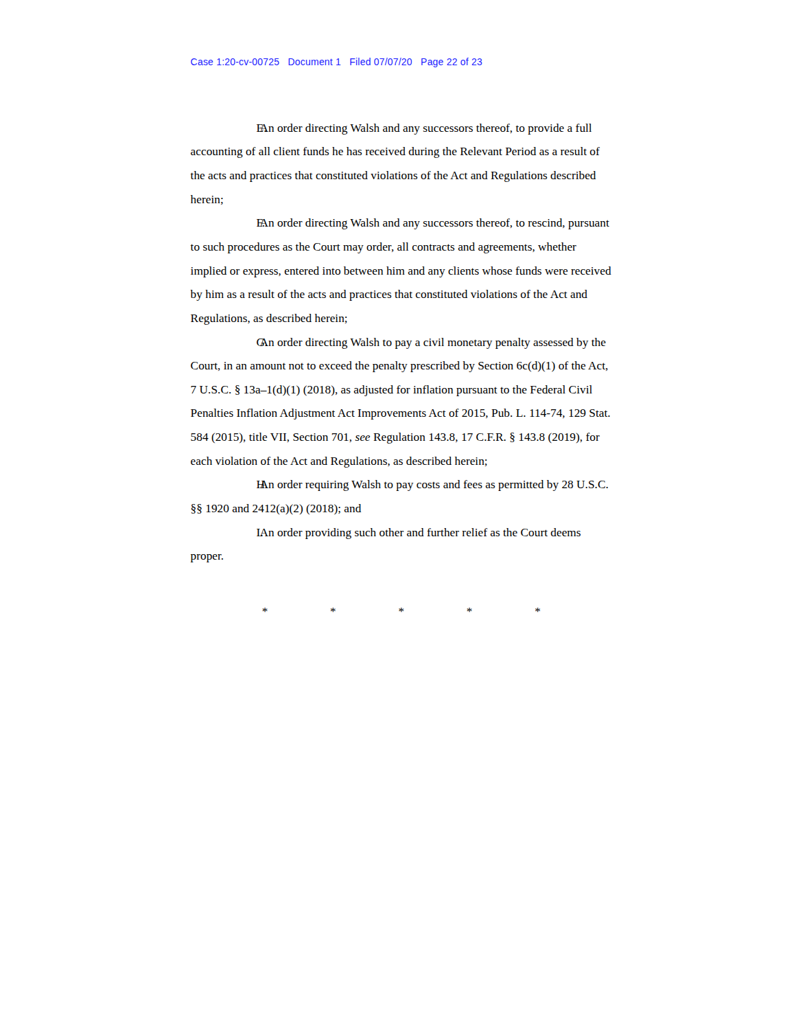Case 1:20-cv-00725 Document 1 Filed 07/07/20 Page 22 of 23
E. An order directing Walsh and any successors thereof, to provide a full accounting of all client funds he has received during the Relevant Period as a result of the acts and practices that constituted violations of the Act and Regulations described herein;
F. An order directing Walsh and any successors thereof, to rescind, pursuant to such procedures as the Court may order, all contracts and agreements, whether implied or express, entered into between him and any clients whose funds were received by him as a result of the acts and practices that constituted violations of the Act and Regulations, as described herein;
G. An order directing Walsh to pay a civil monetary penalty assessed by the Court, in an amount not to exceed the penalty prescribed by Section 6c(d)(1) of the Act, 7 U.S.C. § 13a–1(d)(1) (2018), as adjusted for inflation pursuant to the Federal Civil Penalties Inflation Adjustment Act Improvements Act of 2015, Pub. L. 114-74, 129 Stat. 584 (2015), title VII, Section 701, see Regulation 143.8, 17 C.F.R. § 143.8 (2019), for each violation of the Act and Regulations, as described herein;
H. An order requiring Walsh to pay costs and fees as permitted by 28 U.S.C. §§ 1920 and 2412(a)(2) (2018); and
I. An order providing such other and further relief as the Court deems proper.
* * * * *